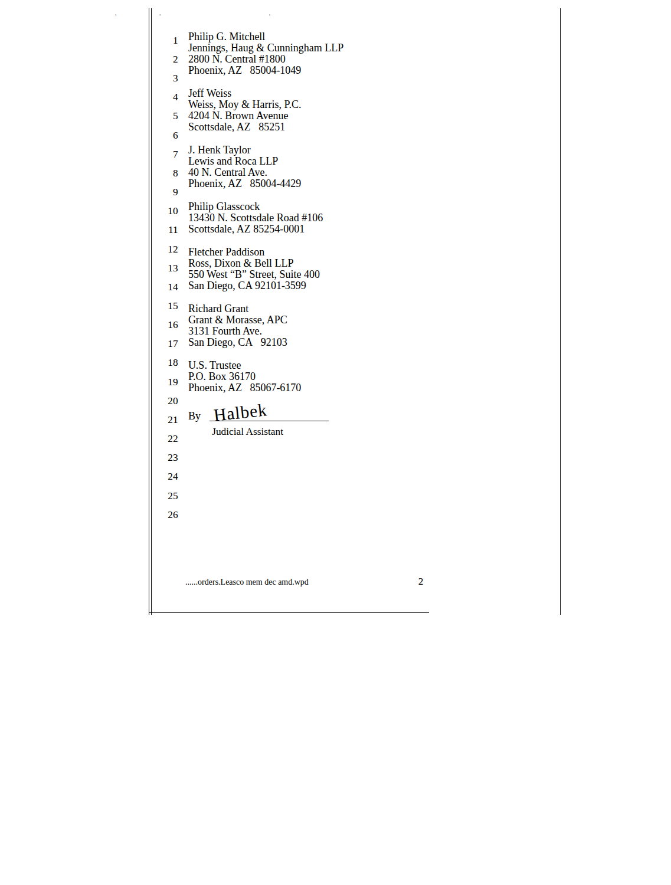· · ·
1
2
3
4
5
6
7
8
9
10
11
12
13
14
15
16
17
18
19
20
21
22
23
24
25
26
Philip G. Mitchell
Jennings, Haug & Cunningham LLP
2800 N. Central #1800
Phoenix, AZ 85004-1049
Jeff Weiss
Weiss, Moy & Harris, P.C.
4204 N. Brown Avenue
Scottsdale, AZ 85251
J. Henk Taylor
Lewis and Roca LLP
40 N. Central Ave.
Phoenix, AZ 85004-4429
Philip Glasscock
13430 N. Scottsdale Road #106
Scottsdale, AZ 85254-0001
Fletcher Paddison
Ross, Dixon & Bell LLP
550 West “B” Street, Suite 400
San Diego, CA 92101-3599
Richard Grant
Grant & Morasse, APC
3131 Fourth Ave.
San Diego, CA 92103
U.S. Trustee
P.O. Box 36170
Phoenix, AZ 85067-6170
By Halbek Judicial Assistant
......orders.Leasco mem dec amd.wpd 2